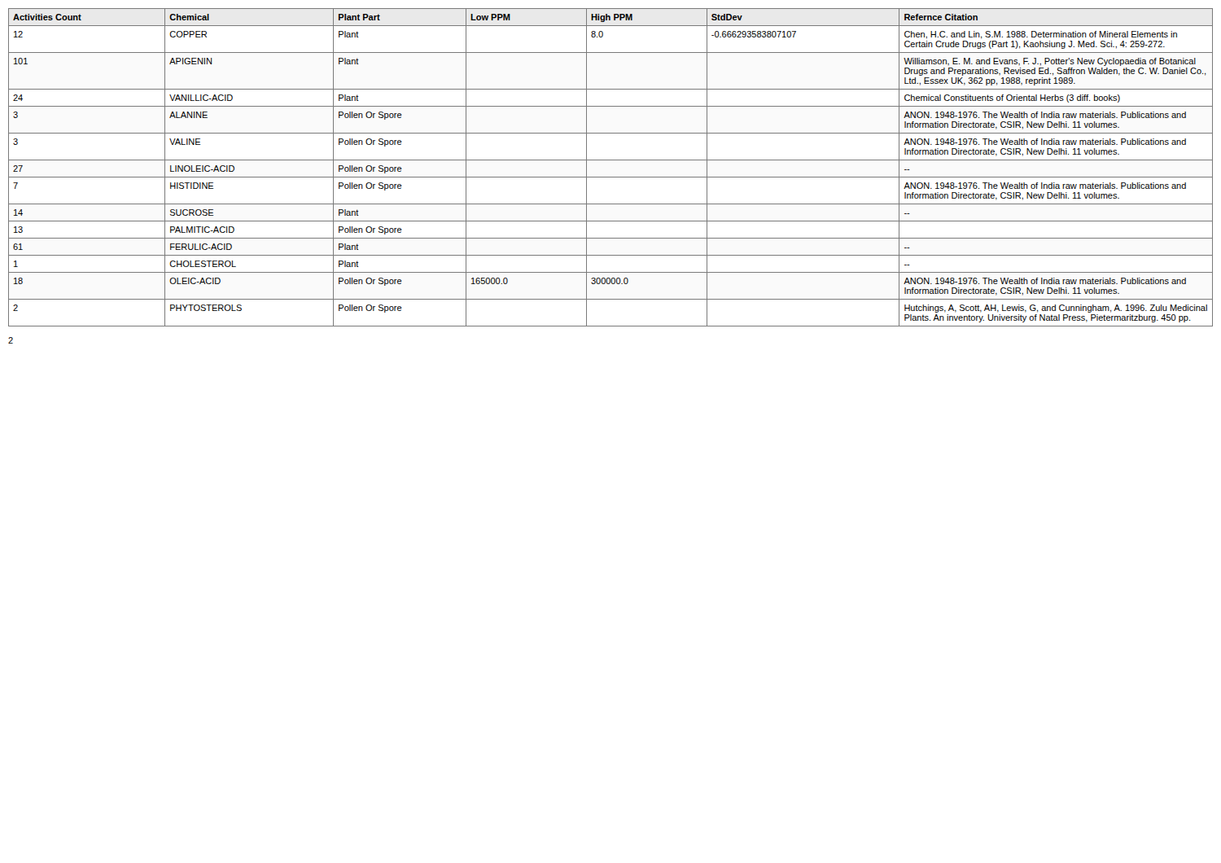Chemical constituents, plant parts, concentrations and references
| Activities Count | Chemical | Plant Part | Low PPM | High PPM | StdDev | Refernce Citation |
| --- | --- | --- | --- | --- | --- | --- |
| 12 | COPPER | Plant | | 8.0 | -0.666293583807107 | Chen, H.C. and Lin, S.M. 1988. Determination of Mineral Elements in Certain Crude Drugs (Part 1), Kaohsiung J. Med. Sci., 4: 259-272. |
| 101 | APIGENIN | Plant | | | | Williamson, E. M. and Evans, F. J., Potter's New Cyclopaedia of Botanical Drugs and Preparations, Revised Ed., Saffron Walden, the C. W. Daniel Co., Ltd., Essex UK, 362 pp, 1988, reprint 1989. |
| 24 | VANILLIC-ACID | Plant | | | | Chemical Constituents of Oriental Herbs (3 diff. books) |
| 3 | ALANINE | Pollen Or Spore | | | | ANON. 1948-1976. The Wealth of India raw materials. Publications and Information Directorate, CSIR, New Delhi. 11 volumes. |
| 3 | VALINE | Pollen Or Spore | | | | ANON. 1948-1976. The Wealth of India raw materials. Publications and Information Directorate, CSIR, New Delhi. 11 volumes. |
| 27 | LINOLEIC-ACID | Pollen Or Spore | | | | -- |
| 7 | HISTIDINE | Pollen Or Spore | | | | ANON. 1948-1976. The Wealth of India raw materials. Publications and Information Directorate, CSIR, New Delhi. 11 volumes. |
| 14 | SUCROSE | Plant | | | | -- |
| 13 | PALMITIC-ACID | Pollen Or Spore | | | | |
| 61 | FERULIC-ACID | Plant | | | | -- |
| 1 | CHOLESTEROL | Plant | | | | -- |
| 18 | OLEIC-ACID | Pollen Or Spore | 165000.0 | 300000.0 | | ANON. 1948-1976. The Wealth of India raw materials. Publications and Information Directorate, CSIR, New Delhi. 11 volumes. |
| 2 | PHYTOSTEROLS | Pollen Or Spore | | | | Hutchings, A, Scott, AH, Lewis, G, and Cunningham, A. 1996. Zulu Medicinal Plants. An inventory. University of Natal Press, Pietermaritzburg. 450 pp. |
2